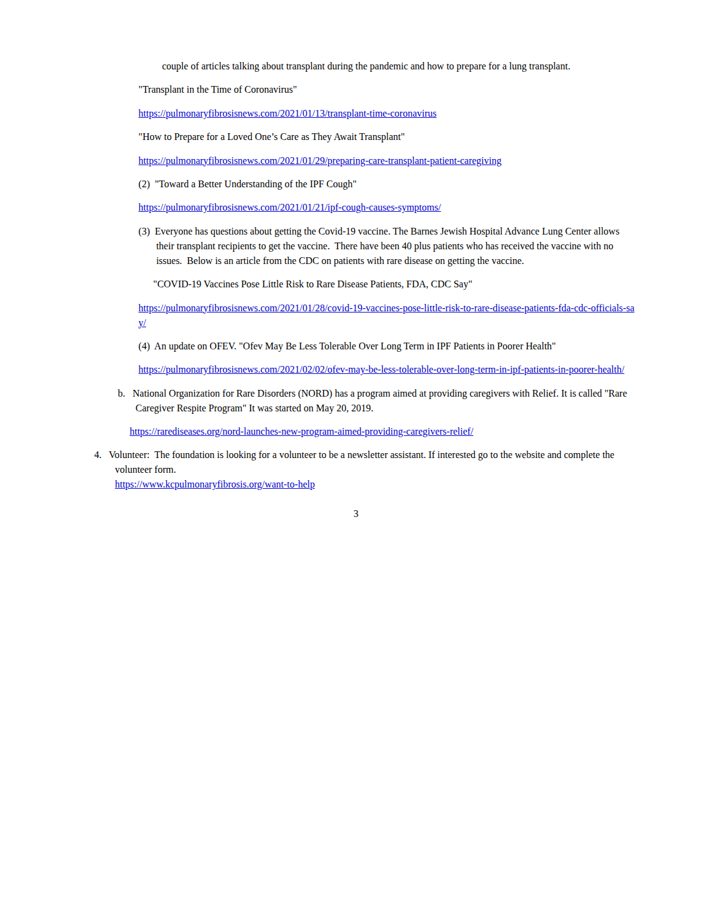couple of articles talking about transplant during the pandemic and how to prepare for a lung transplant.
"Transplant in the Time of Coronavirus"
https://pulmonaryfibrosisnews.com/2021/01/13/transplant-time-coronavirus
"How to Prepare for a Loved One’s Care as They Await Transplant"
https://pulmonaryfibrosisnews.com/2021/01/29/preparing-care-transplant-patient-caregiving
(2) "Toward a Better Understanding of the IPF Cough"
https://pulmonaryfibrosisnews.com/2021/01/21/ipf-cough-causes-symptoms/
(3) Everyone has questions about getting the Covid-19 vaccine. The Barnes Jewish Hospital Advance Lung Center allows their transplant recipients to get the vaccine. There have been 40 plus patients who has received the vaccine with no issues. Below is an article from the CDC on patients with rare disease on getting the vaccine.
"COVID-19 Vaccines Pose Little Risk to Rare Disease Patients, FDA, CDC Say"
https://pulmonaryfibrosisnews.com/2021/01/28/covid-19-vaccines-pose-little-risk-to-rare-disease-patients-fda-cdc-officials-say/
(4) An update on OFEV. "Ofev May Be Less Tolerable Over Long Term in IPF Patients in Poorer Health"
https://pulmonaryfibrosisnews.com/2021/02/02/ofev-may-be-less-tolerable-over-long-term-in-ipf-patients-in-poorer-health/
b. National Organization for Rare Disorders (NORD) has a program aimed at providing caregivers with Relief. It is called "Rare Caregiver Respite Program" It was started on May 20, 2019.
https://rarediseases.org/nord-launches-new-program-aimed-providing-caregivers-relief/
4. Volunteer: The foundation is looking for a volunteer to be a newsletter assistant. If interested go to the website and complete the volunteer form.
https://www.kcpulmonaryfibrosis.org/want-to-help
3